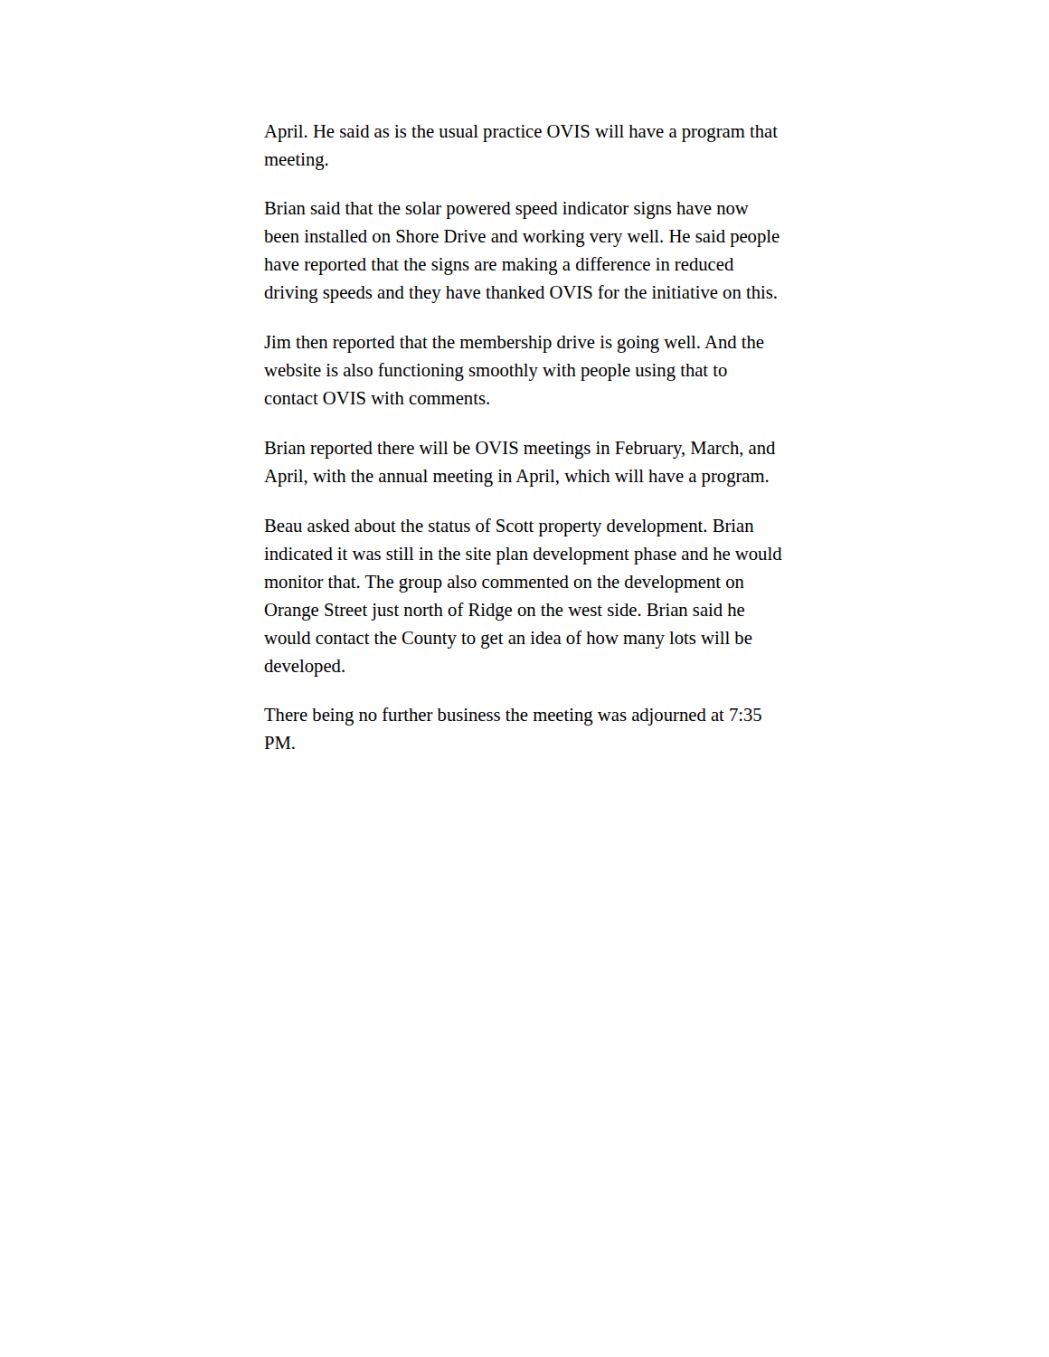April. He said as is the usual practice OVIS will have a program that meeting.
Brian said that the solar powered speed indicator signs have now been installed on Shore Drive and working very well. He said people have reported that the signs are making a difference in reduced driving speeds and they have thanked OVIS for the initiative on this.
Jim then reported that the membership drive is going well. And the website is also functioning smoothly with people using that to contact OVIS with comments.
Brian reported there will be OVIS meetings in February, March, and April, with the annual meeting in April, which will have a program.
Beau asked about the status of Scott property development. Brian indicated it was still in the site plan development phase and he would monitor that. The group also commented on the development on Orange Street just north of Ridge on the west side. Brian said he would contact the County to get an idea of how many lots will be developed.
There being no further business the meeting was adjourned at 7:35 PM.